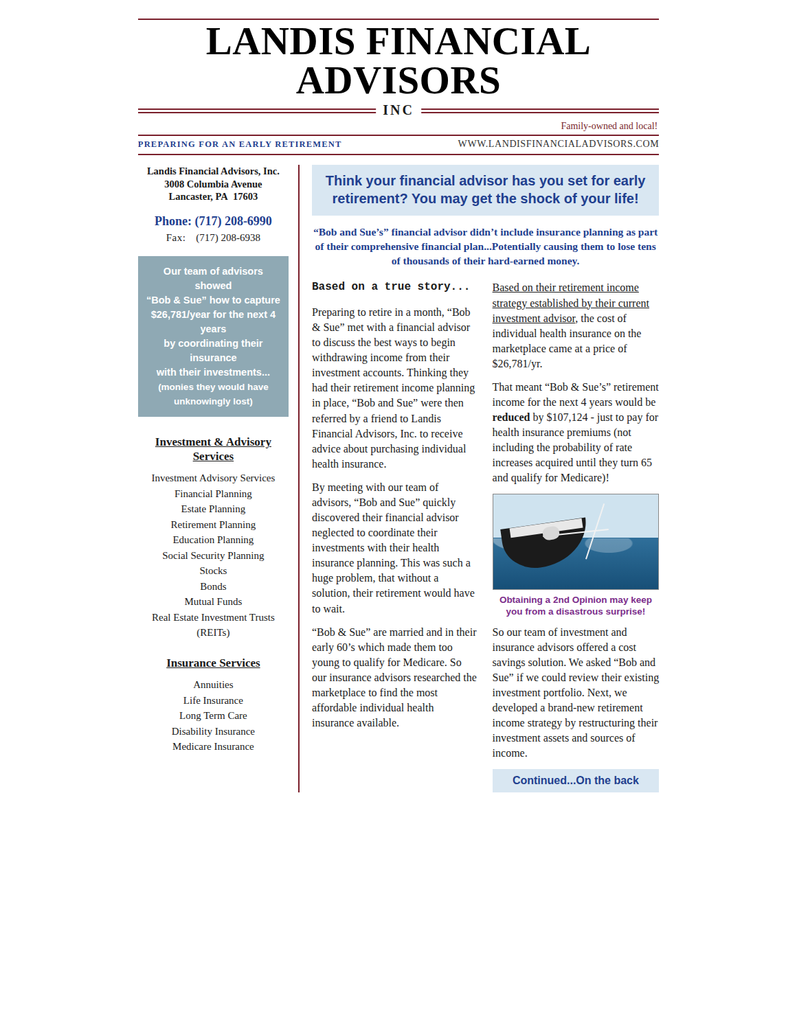Landis Financial Advisors
INC
Family-owned and local!
Preparing for an Early Retirement
www.landisfinancialadvisors.com
Landis Financial Advisors, Inc.
3008 Columbia Avenue
Lancaster, PA 17603
Phone: (717) 208-6990
Fax: (717) 208-6938
Our team of advisors showed
“Bob & Sue” how to capture
$26,781/year for the next 4 years
by coordinating their insurance
with their investments...
(monies they would have
unknowingly lost)
Investment & Advisory
Services
Investment Advisory Services
Financial Planning
Estate Planning
Retirement Planning
Education Planning
Social Security Planning
Stocks
Bonds
Mutual Funds
Real Estate Investment Trusts
(REITs)
Insurance Services
Annuities
Life Insurance
Long Term Care
Disability Insurance
Medicare Insurance
Think your financial advisor has you set for early retirement? You may get the shock of your life!
“Bob and Sue’s” financial advisor didn’t include insurance planning as part of their comprehensive financial plan...Potentially causing them to lose tens of thousands of their hard-earned money.
Based on a true story...
Preparing to retire in a month, “Bob & Sue” met with a financial advisor to discuss the best ways to begin withdrawing income from their investment accounts. Thinking they had their retirement income planning in place, “Bob and Sue” were then referred by a friend to Landis Financial Advisors, Inc. to receive advice about purchasing individual health insurance.
By meeting with our team of advisors, “Bob and Sue” quickly discovered their financial advisor neglected to coordinate their investments with their health insurance planning. This was such a huge problem, that without a solution, their retirement would have to wait.
“Bob & Sue” are married and in their early 60’s which made them too young to qualify for Medicare. So our insurance advisors researched the marketplace to find the most affordable individual health insurance available.
Based on their retirement income strategy established by their current investment advisor, the cost of individual health insurance on the marketplace came at a price of $26,781/yr.
That meant “Bob & Sue’s” retirement income for the next 4 years would be reduced by $107,124 - just to pay for health insurance premiums (not including the probability of rate increases acquired until they turn 65 and qualify for Medicare)!
Obtaining a 2nd Opinion may keep
you from a disastrous surprise!
So our team of investment and insurance advisors offered a cost savings solution. We asked “Bob and Sue” if we could review their existing investment portfolio. Next, we developed a brand-new retirement income strategy by restructuring their investment assets and sources of income.
Continued...On the back